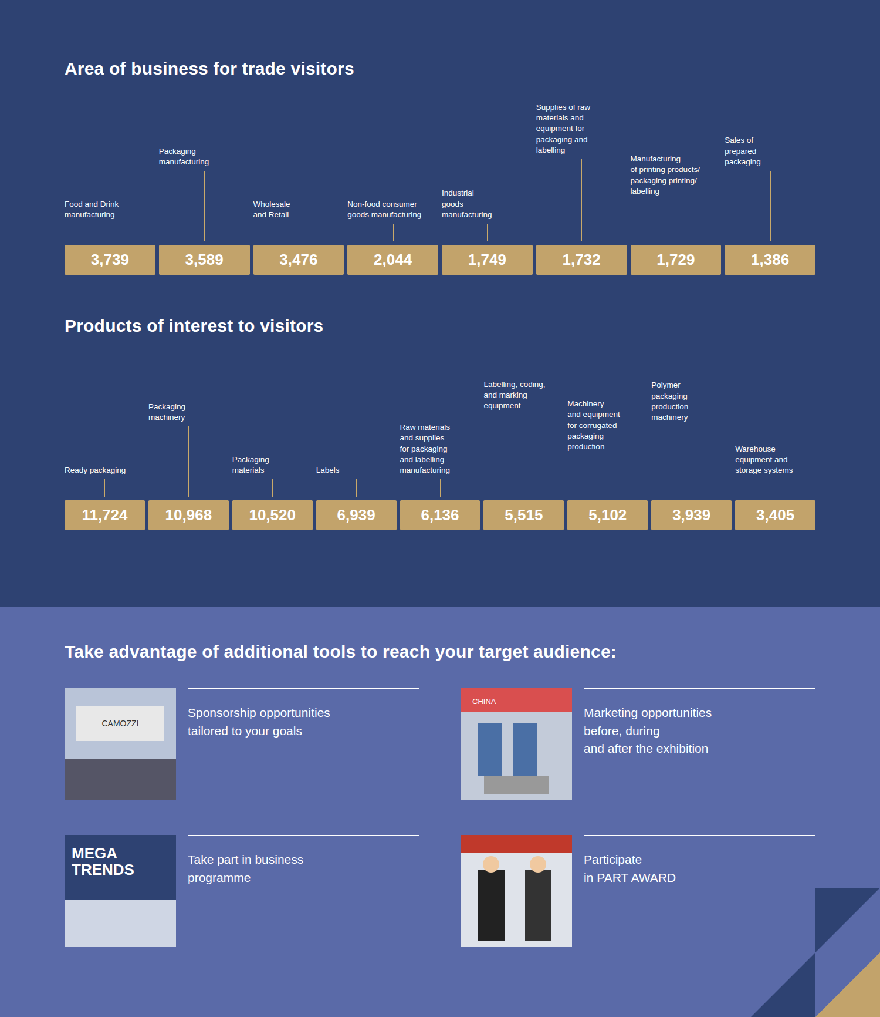Area of business for trade visitors
Food and Drink
manufacturing
3,739
Packaging
manufacturing
3,589
Wholesale
and Retail
3,476
Non-food consumer
goods manufacturing
2,044
Industrial
goods
manufacturing
1,749
Supplies of raw
materials and
equipment for
packaging and
labelling
1,732
Manufacturing
of printing products/
packaging printing/
labelling
1,729
Sales of
prepared
packaging
1,386
Products of interest to visitors
Ready packaging
11,724
Packaging
machinery
10,968
Packaging
materials
10,520
Labels
6,939
Raw materials
and supplies
for packaging
and labelling
manufacturing
6,136
Labelling, coding,
and marking
equipment
5,515
Machinery
and equipment
for corrugated
packaging
production
5,102
Polymer
packaging
production
machinery
3,939
Warehouse
equipment and
storage systems
3,405
Take advantage of additional tools to reach your target audience:
Sponsorship opportunities
tailored to your goals
Marketing opportunities
before, during
and after the exhibition
Take part in business
programme
Participate
in PART AWARD